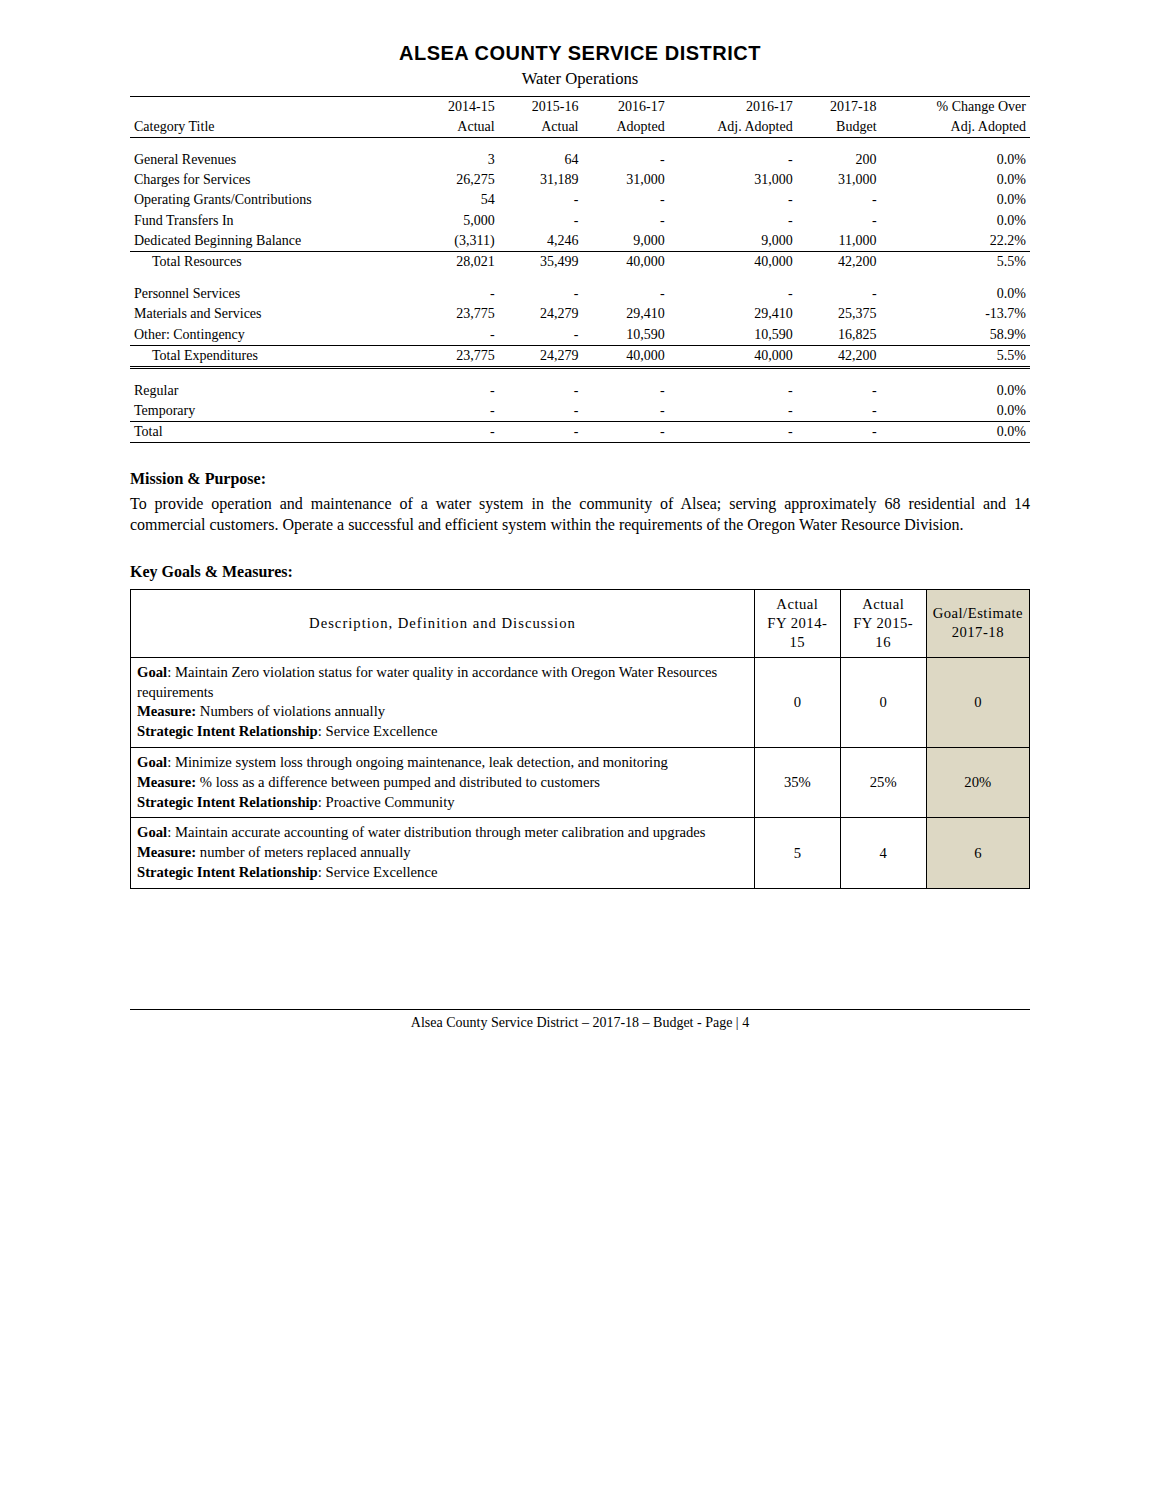ALSEA COUNTY SERVICE DISTRICT
Water Operations
| | 2014-15 | 2015-16 | 2016-17 | 2016-17 | 2017-18 | % Change Over |
| --- | --- | --- | --- | --- | --- | --- |
| Category Title | Actual | Actual | Adopted | Adj. Adopted | Budget | Adj. Adopted |
| General Revenues | 3 | 64 | - | - | 200 | 0.0% |
| Charges for Services | 26,275 | 31,189 | 31,000 | 31,000 | 31,000 | 0.0% |
| Operating Grants/Contributions | 54 | - | - | - | - | 0.0% |
| Fund Transfers In | 5,000 | - | - | - | - | 0.0% |
| Dedicated Beginning Balance | (3,311) | 4,246 | 9,000 | 9,000 | 11,000 | 22.2% |
| Total Resources | 28,021 | 35,499 | 40,000 | 40,000 | 42,200 | 5.5% |
| Personnel Services | - | - | - | - | - | 0.0% |
| Materials and Services | 23,775 | 24,279 | 29,410 | 29,410 | 25,375 | -13.7% |
| Other: Contingency | - | - | 10,590 | 10,590 | 16,825 | 58.9% |
| Total Expenditures | 23,775 | 24,279 | 40,000 | 40,000 | 42,200 | 5.5% |
| Regular | - | - | - | - | - | 0.0% |
| Temporary | - | - | - | - | - | 0.0% |
| Total | - | - | - | - | - | 0.0% |
Mission & Purpose:
To provide operation and maintenance of a water system in the community of Alsea; serving approximately 68 residential and 14 commercial customers. Operate a successful and efficient system within the requirements of the Oregon Water Resource Division.
Key Goals & Measures:
| Description, Definition and Discussion | Actual FY 2014-15 | Actual FY 2015-16 | Goal/Estimate 2017-18 |
| --- | --- | --- | --- |
| Goal : Maintain Zero violation status for water quality in accordance with Oregon Water Resources requirements Measure: Numbers of violations annually Strategic Intent Relationship : Service Excellence | 0 | 0 | 0 |
| Goal : Minimize system loss through ongoing maintenance, leak detection, and monitoring Measure: % loss as a difference between pumped and distributed to customers Strategic Intent Relationship : Proactive Community | 35% | 25% | 20% |
| Goal : Maintain accurate accounting of water distribution through meter calibration and upgrades Measure: number of meters replaced annually Strategic Intent Relationship : Service Excellence | 5 | 4 | 6 |
Alsea County Service District – 2017-18 – Budget - Page | 4